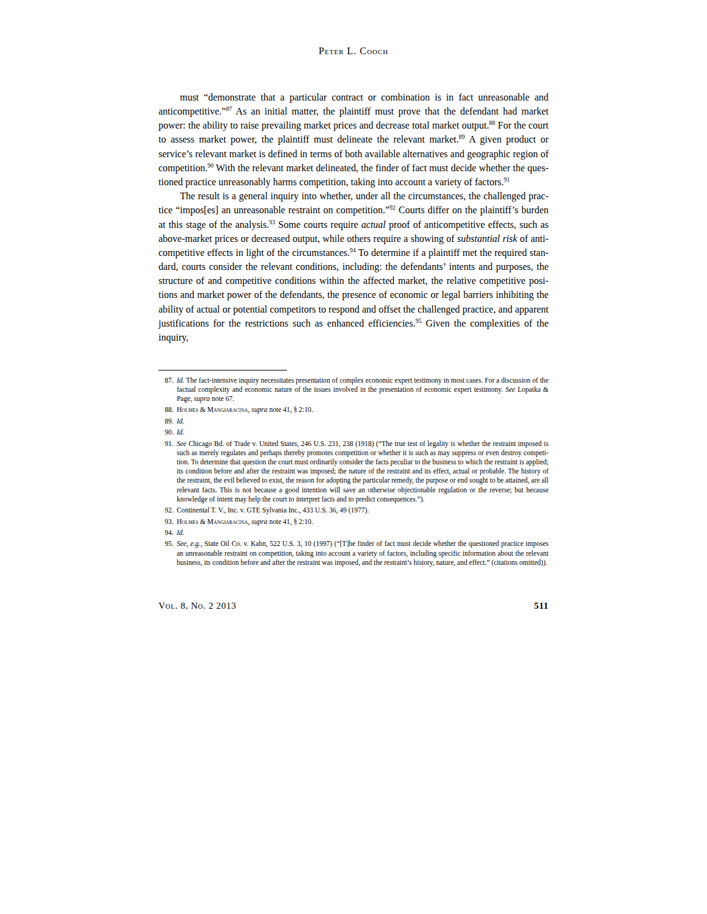Peter L. Cooch
must “demonstrate that a particular contract or combination is in fact unreasonable and anticompetitive.”87 As an initial matter, the plaintiff must prove that the defendant had market power: the ability to raise prevailing market prices and decrease total market output.88 For the court to assess market power, the plaintiff must delineate the relevant market.89 A given product or service’s relevant market is defined in terms of both available alternatives and geographic region of competition.90 With the relevant market delineated, the finder of fact must decide whether the questioned practice unreasonably harms competition, taking into account a variety of factors.91
The result is a general inquiry into whether, under all the circumstances, the challenged practice “impos[es] an unreasonable restraint on competition.”92 Courts differ on the plaintiff’s burden at this stage of the analysis.93 Some courts require actual proof of anticompetitive effects, such as above-market prices or decreased output, while others require a showing of substantial risk of anticompetitive effects in light of the circumstances.94 To determine if a plaintiff met the required standard, courts consider the relevant conditions, including: the defendants’ intents and purposes, the structure of and competitive conditions within the affected market, the relative competitive positions and market power of the defendants, the presence of economic or legal barriers inhibiting the ability of actual or potential competitors to respond and offset the challenged practice, and apparent justifications for the restrictions such as enhanced efficiencies.95 Given the complexities of the inquiry,
Id. The fact-intensive inquiry necessitates presentation of complex economic expert testimony in most cases. For a discussion of the factual complexity and economic nature of the issues involved in the presentation of economic expert testimony. See Lopatka & Page, supra note 67.
Holmes & Mangiaracina, supra note 41, § 2:10.
Id.
Id.
See Chicago Bd. of Trade v. United States, 246 U.S. 231, 238 (1918) (“The true test of legality is whether the restraint imposed is such as merely regulates and perhaps thereby promotes competition or whether it is such as may suppress or even destroy competition. To determine that question the court must ordinarily consider the facts peculiar to the business to which the restraint is applied; its condition before and after the restraint was imposed; the nature of the restraint and its effect, actual or probable. The history of the restraint, the evil believed to exist, the reason for adopting the particular remedy, the purpose or end sought to be attained, are all relevant facts. This is not because a good intention will save an otherwise objectionable regulation or the reverse; but because knowledge of intent may help the court to interpret facts and to predict consequences.”).
Continental T. V., Inc. v. GTE Sylvania Inc., 433 U.S. 36, 49 (1977).
Holmes & Mangiaracina, supra note 41, § 2:10.
Id.
See, e.g., State Oil Co. v. Kahn, 522 U.S. 3, 10 (1997) (“[T]he finder of fact must decide whether the questioned practice imposes an unreasonable restraint on competition, taking into account a variety of factors, including specific information about the relevant business, its condition before and after the restraint was imposed, and the restraint’s history, nature, and effect.” (citations omitted)).
Vol. 8, No. 2 2013 511